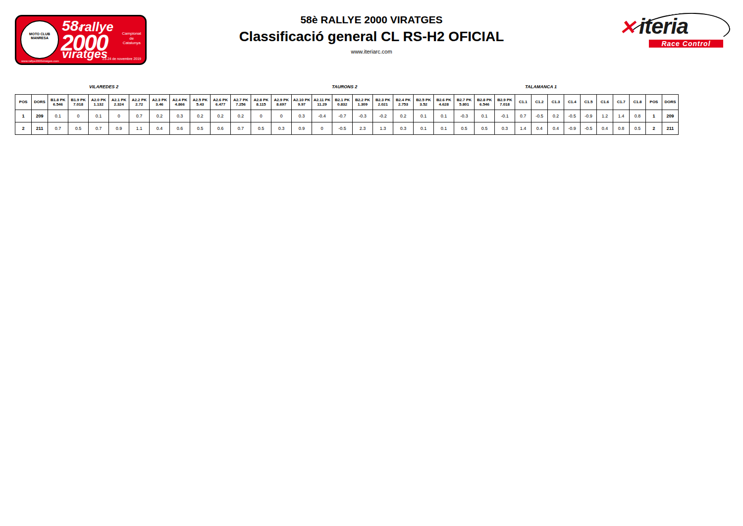MOTO CLUB
MANRESA
58è
rallye
2000
viratges
Campionat
de
Catalunya
23-24 de novembre 2019
www.rallye2000viratges.com
58è RALLYE 2000 VIRATGES
Classificació general CL RS-H2 OFICIAL
www.iteriarc.com
✕iteria
Race Control
VILAREDES 2 TAURONS 2 TALAMANCA 1
| POS | DORS | B1.8 PK 6.546 | B1.9 PK 7.018 | A2.0 PK 1.132 | A2.1 PK 2.324 | A2.2 PK 2.72 | A2.3 PK 3.46 | A2.4 PK 4.866 | A2.5 PK 5.43 | A2.6 PK 6.477 | A2.7 PK 7.256 | A2.8 PK 8.115 | A2.9 PK 8.697 | A2.10 PK 9.97 | A2.11 PK 11.29 | B2.1 PK 0.832 | B2.2 PK 1.309 | B2.3 PK 2.021 | B2.4 PK 2.753 | B2.5 PK 3.52 | B2.6 PK 4.628 | B2.7 PK 5.801 | B2.8 PK 6.546 | B2.9 PK 7.018 | C1.1 | C1.2 | C1.3 | C1.4 | C1.5 | C1.6 | C1.7 | C1.8 | POS | DORS |
| --- | --- | --- | --- | --- | --- | --- | --- | --- | --- | --- | --- | --- | --- | --- | --- | --- | --- | --- | --- | --- | --- | --- | --- | --- | --- | --- | --- | --- | --- | --- | --- | --- | --- | --- |
| 1 | 209 | 0.1 | 0 | 0.1 | 0 | 0.7 | 0.2 | 0.3 | 0.2 | 0.2 | 0.2 | 0 | 0 | 0.3 | -0.4 | -0.7 | -0.3 | -0.2 | 0.2 | 0.1 | 0.1 | -0.3 | 0.1 | -0.1 | 0.7 | -0.5 | 0.2 | -0.5 | -0.9 | 1.2 | 1.4 | 0.8 | 1 | 209 |
| 2 | 211 | 0.7 | 0.5 | 0.7 | 0.9 | 1.1 | 0.4 | 0.6 | 0.5 | 0.6 | 0.7 | 0.5 | 0.3 | 0.9 | 0 | -0.5 | 2.3 | 1.3 | 0.3 | 0.1 | 0.1 | 0.5 | 0.5 | 0.3 | 1.4 | 0.4 | 0.4 | -0.9 | -0.5 | 0.4 | 0.8 | 0.5 | 2 | 211 |